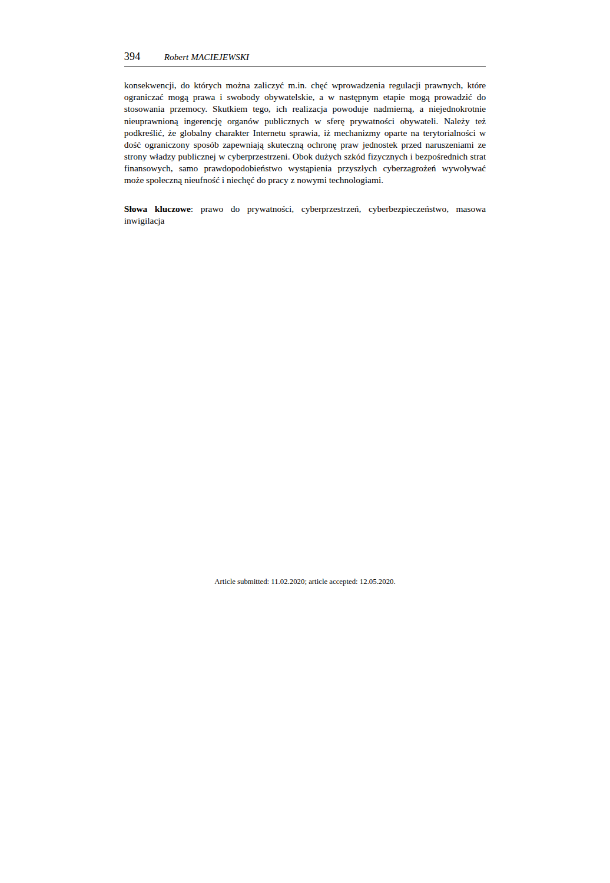394 Robert MACIEJEWSKI
konsekwencji, do których można zaliczyć m.in. chęć wprowadzenia regulacji prawnych, które ograniczać mogą prawa i swobody obywatelskie, a w następnym etapie mogą prowadzić do stosowania przemocy. Skutkiem tego, ich realizacja powoduje nadmierną, a niejednokrotnie nieuprawnioną ingerencję organów publicznych w sferę prywatności obywateli. Należy też podkreślić, że globalny charakter Internetu sprawia, iż mechanizmy oparte na terytorialności w dość ograniczony sposób zapewniają skuteczną ochronę praw jednostek przed naruszeniami ze strony władzy publicznej w cyberprzestrzeni. Obok dużych szkód fizycznych i bezpośrednich strat finansowych, samo prawdopodobieństwo wystąpienia przyszłych cyberzagrożeń wywoływać może społeczną nieufność i niechęć do pracy z nowymi technologiami.
Słowa kluczowe: prawo do prywatności, cyberprzestrzeń, cyberbezpieczeństwo, masowa inwigilacja
Article submitted: 11.02.2020; article accepted: 12.05.2020.